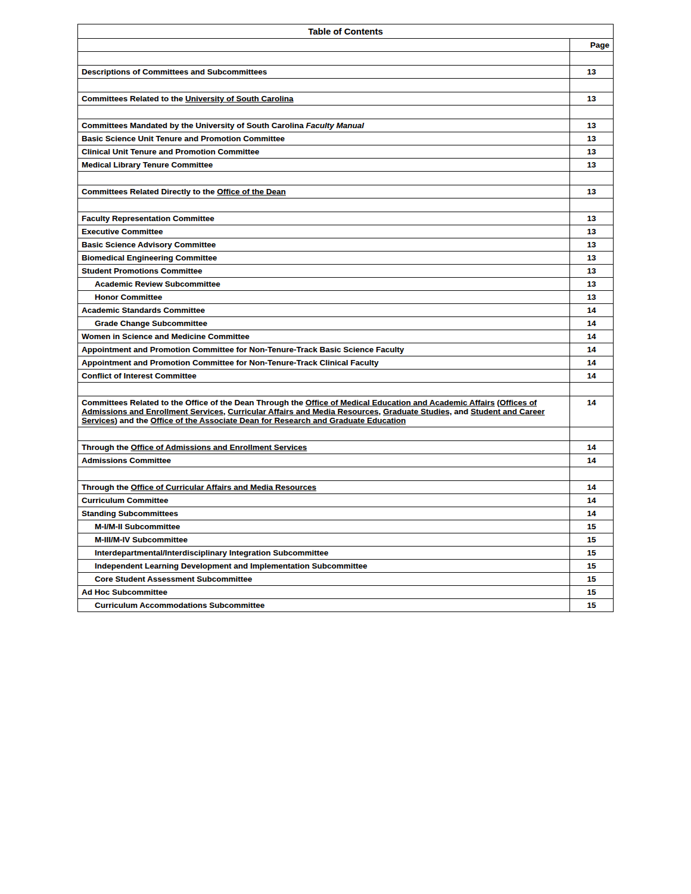| Table of Contents |
| | Page |
| Descriptions of Committees and Subcommittees | 13 |
| Committees Related to the University of South Carolina | 13 |
| Committees Mandated by the University of South Carolina Faculty Manual | 13 |
| Basic Science Unit Tenure and Promotion Committee | 13 |
| Clinical Unit Tenure and Promotion Committee | 13 |
| Medical Library Tenure Committee | 13 |
| Committees Related Directly to the Office of the Dean | 13 |
| Faculty Representation Committee | 13 |
| Executive Committee | 13 |
| Basic Science Advisory Committee | 13 |
| Biomedical Engineering Committee | 13 |
| Student Promotions Committee | 13 |
| Academic Review Subcommittee | 13 |
| Honor Committee | 13 |
| Academic Standards Committee | 14 |
| Grade Change Subcommittee | 14 |
| Women in Science and Medicine Committee | 14 |
| Appointment and Promotion Committee for Non-Tenure-Track Basic Science Faculty | 14 |
| Appointment and Promotion Committee for Non-Tenure-Track Clinical Faculty | 14 |
| Conflict of Interest Committee | 14 |
| Committees Related to the Office of the Dean Through the Office of Medical Education and Academic Affairs ( Offices of Admissions and Enrollment Services , Curricular Affairs and Media Resources , Graduate Studies, and Student and Career Services ) and the Office of the Associate Dean for Research and Graduate Education | 14 |
| Through the Office of Admissions and Enrollment Services | 14 |
| Admissions Committee | 14 |
| Through the Office of Curricular Affairs and Media Resources | 14 |
| Curriculum Committee | 14 |
| Standing Subcommittees | 14 |
| M-I/M-II Subcommittee | 15 |
| M-III/M-IV Subcommittee | 15 |
| Interdepartmental/Interdisciplinary Integration Subcommittee | 15 |
| Independent Learning Development and Implementation Subcommittee | 15 |
| Core Student Assessment Subcommittee | 15 |
| Ad Hoc Subcommittee | 15 |
| Curriculum Accommodations Subcommittee | 15 |